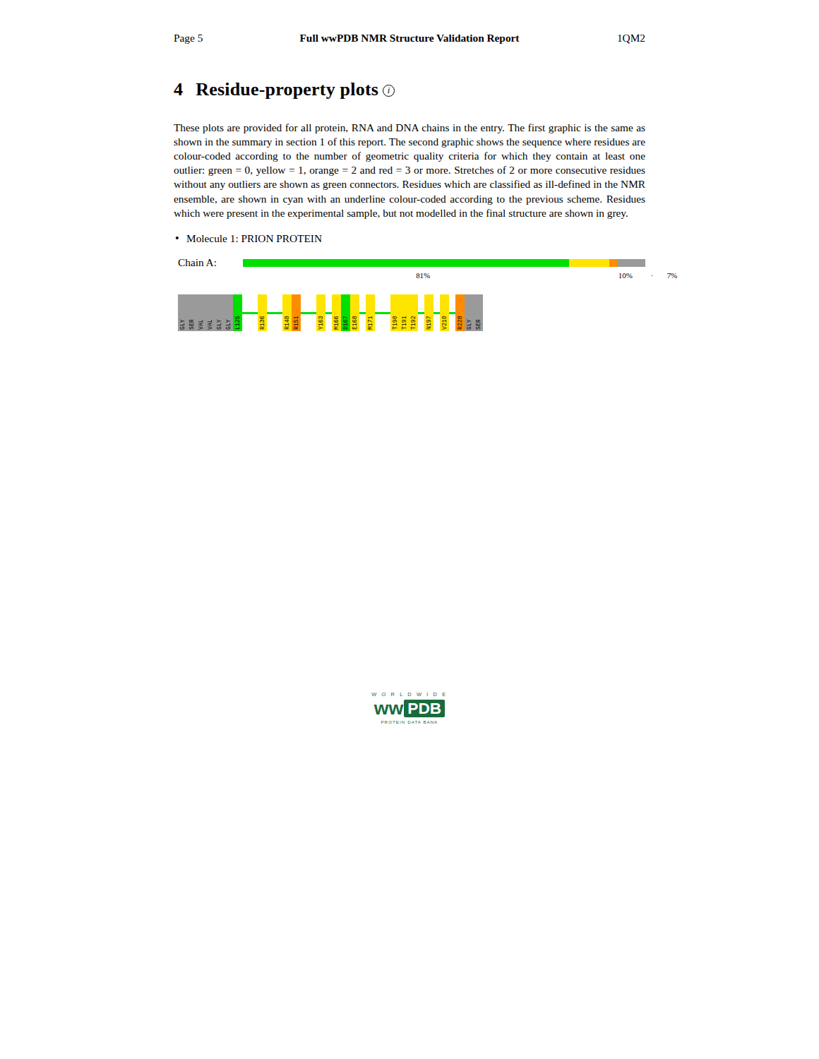Page 5
Full wwPDB NMR Structure Validation Report
1QM2
4 Residue-property plotsi
These plots are provided for all protein, RNA and DNA chains in the entry. The first graphic is the same as shown in the summary in section 1 of this report. The second graphic shows the sequence where residues are colour-coded according to the number of geometric quality criteria for which they contain at least one outlier: green = 0, yellow = 1, orange = 2 and red = 3 or more. Stretches of 2 or more consecutive residues without any outliers are shown as green connectors. Residues which are classified as ill-defined in the NMR ensemble, are shown in cyan with an underline colour-coded according to the previous scheme. Residues which were present in the experimental sample, but not modelled in the final structure are shown in grey.
Molecule 1: PRION PROTEIN
Chain A:
81% 10% · 7%
GLY
SER
VAL
VAL
GLY
GLY
L125
R136
R148
R151
Y163
M166
D167
E168
M171
T190
T191
T192
N197
V210
R228
GLY
SER
W O R L D W I D E
ww PDB
PROTEIN DATA BANK